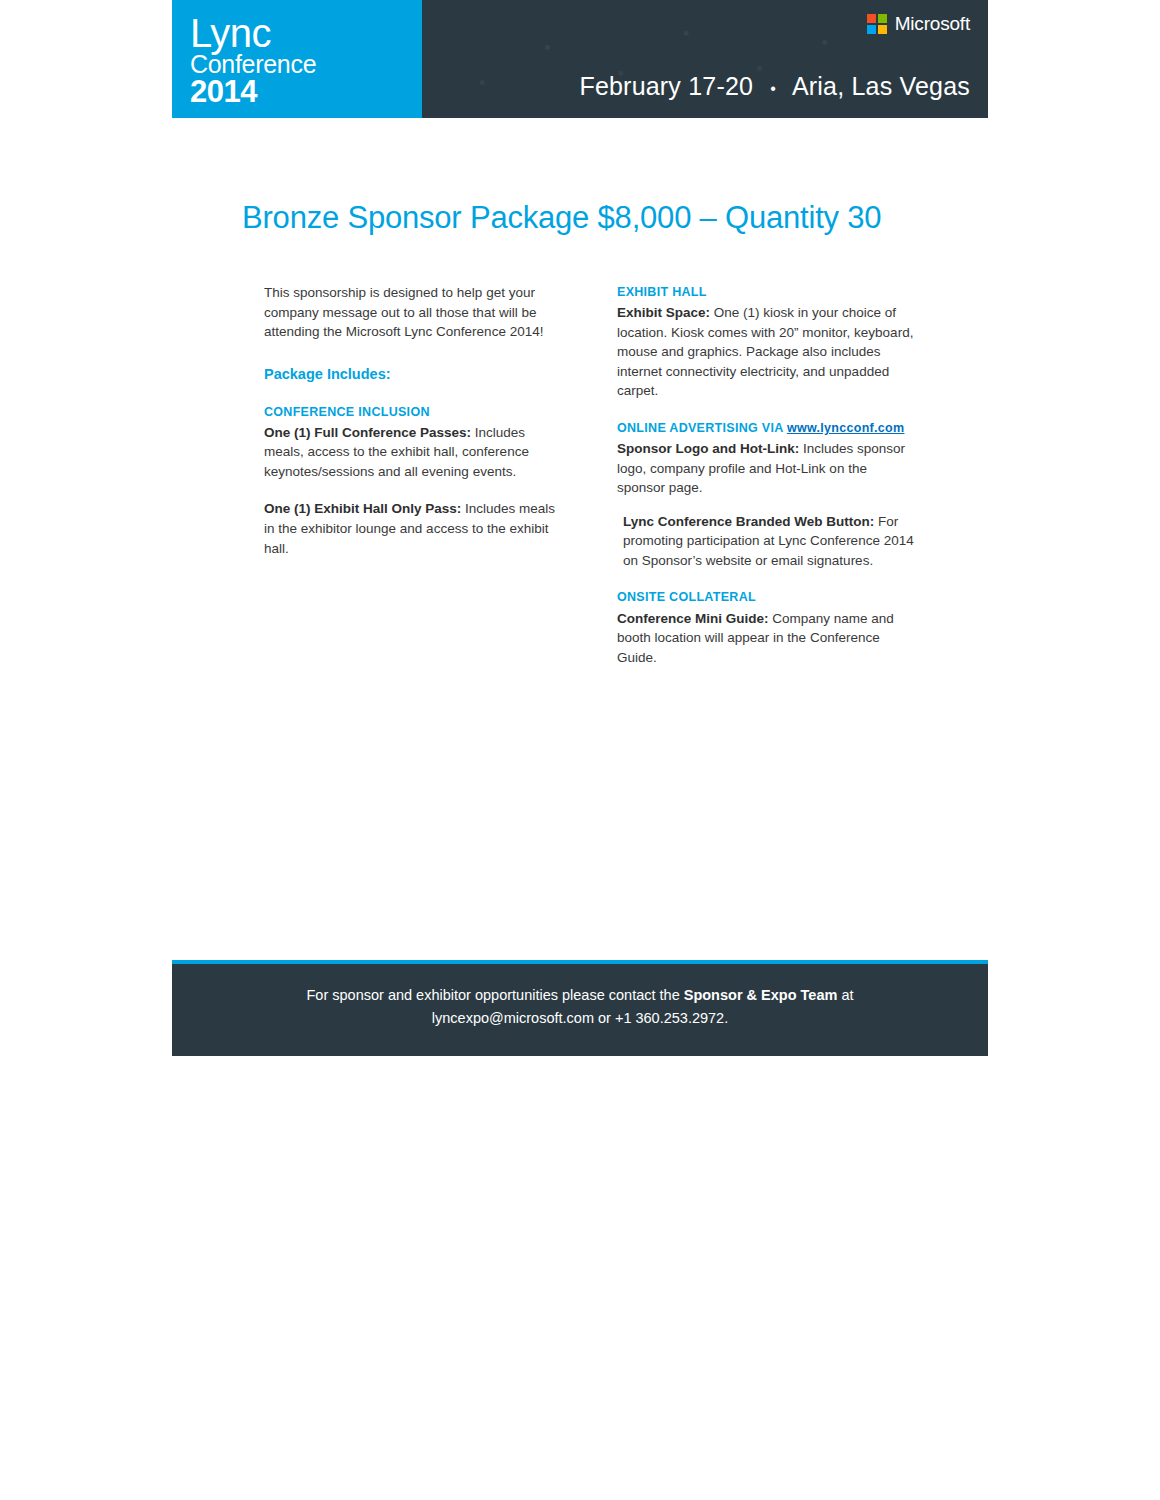Lync
Conference
2014
Microsoft
February 17-20 • Aria, Las Vegas
Bronze Sponsor Package $8,000 – Quantity 30
This sponsorship is designed to help get your company message out to all those that will be attending the Microsoft Lync Conference 2014!
Package Includes:
CONFERENCE INCLUSION
One (1) Full Conference Passes: Includes meals, access to the exhibit hall, conference keynotes/sessions and all evening events.
One (1) Exhibit Hall Only Pass: Includes meals in the exhibitor lounge and access to the exhibit hall.
EXHIBIT HALL
Exhibit Space: One (1) kiosk in your choice of location. Kiosk comes with 20” monitor, keyboard, mouse and graphics. Package also includes internet connectivity electricity, and unpadded carpet.
ONLINE ADVERTISING VIA www.lyncconf.com
Sponsor Logo and Hot-Link: Includes sponsor logo, company profile and Hot-Link on the sponsor page.
Lync Conference Branded Web Button: For promoting participation at Lync Conference 2014 on Sponsor’s website or email signatures.
ONSITE COLLATERAL
Conference Mini Guide: Company name and booth location will appear in the Conference Guide.
For sponsor and exhibitor opportunities please contact the Sponsor & Expo Team at
lyncexpo@microsoft.com or +1 360.253.2972.